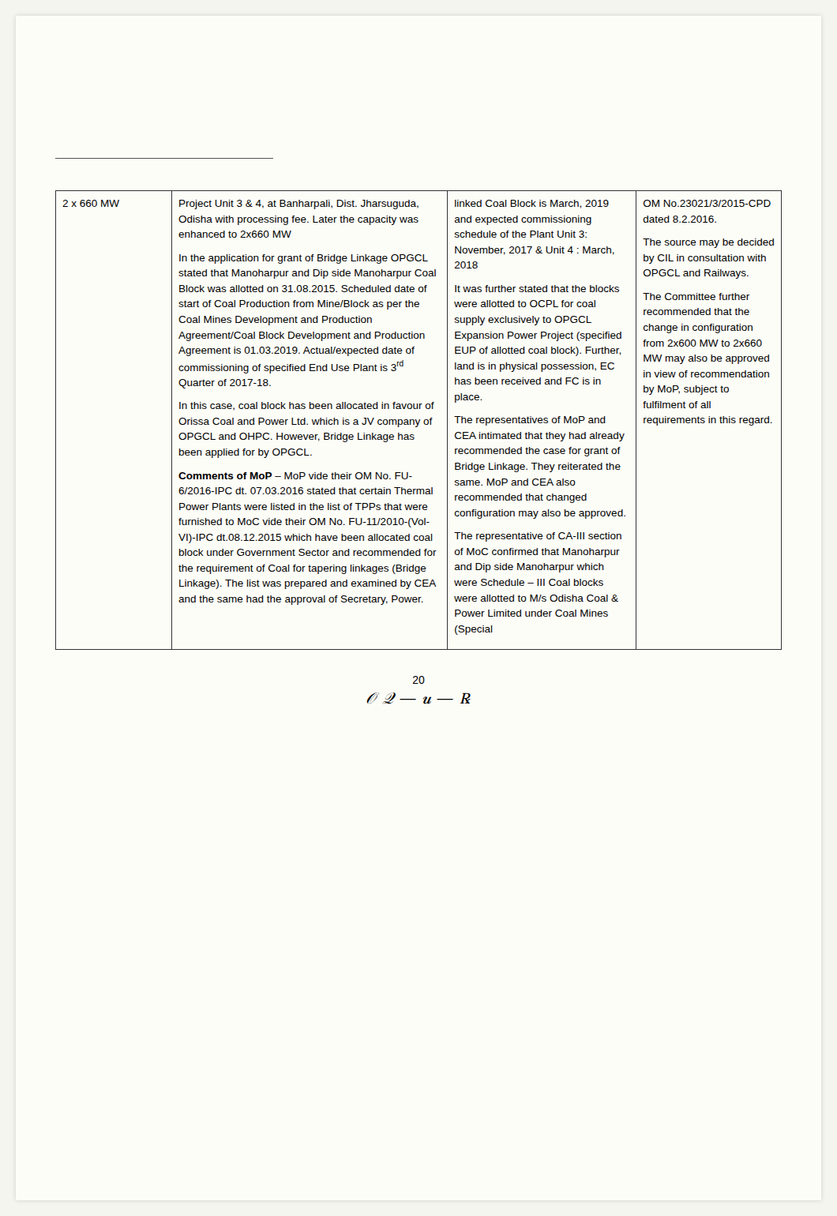| 2 x 660 MW | Project Unit 3 & 4, at Banharpali, Dist. Jharsuguda, Odisha with processing fee. Later the capacity was enhanced to 2x660 MW In the application for grant of Bridge Linkage OPGCL stated that Manoharpur and Dip side Manoharpur Coal Block was allotted on 31.08.2015. Scheduled date of start of Coal Production from Mine/Block as per the Coal Mines Development and Production Agreement/Coal Block Development and Production Agreement is 01.03.2019. Actual/expected date of commissioning of specified End Use Plant is 3 rd Quarter of 2017-18. In this case, coal block has been allocated in favour of Orissa Coal and Power Ltd. which is a JV company of OPGCL and OHPC. However, Bridge Linkage has been applied for by OPGCL. Comments of MoP – MoP vide their OM No. FU-6/2016-IPC dt. 07.03.2016 stated that certain Thermal Power Plants were listed in the list of TPPs that were furnished to MoC vide their OM No. FU-11/2010-(Vol-VI)-IPC dt.08.12.2015 which have been allocated coal block under Government Sector and recommended for the requirement of Coal for tapering linkages (Bridge Linkage). The list was prepared and examined by CEA and the same had the approval of Secretary, Power. | linked Coal Block is March, 2019 and expected commissioning schedule of the Plant Unit 3: November, 2017 & Unit 4 : March, 2018 It was further stated that the blocks were allotted to OCPL for coal supply exclusively to OPGCL Expansion Power Project (specified EUP of allotted coal block). Further, land is in physical possession, EC has been received and FC is in place. The representatives of MoP and CEA intimated that they had already recommended the case for grant of Bridge Linkage. They reiterated the same. MoP and CEA also recommended that changed configuration may also be approved. The representative of CA-III section of MoC confirmed that Manoharpur and Dip side Manoharpur which were Schedule – III Coal blocks were allotted to M/s Odisha Coal & Power Limited under Coal Mines (Special | OM No.23021/3/2015-CPD dated 8.2.2016. The source may be decided by CIL in consultation with OPGCL and Railways. The Committee further recommended that the change in configuration from 2x600 MW to 2x660 MW may also be approved in view of recommendation by MoP, subject to fulfilment of all requirements in this regard. |
20
𝒪 𝒬 — 𝒖 — ℞